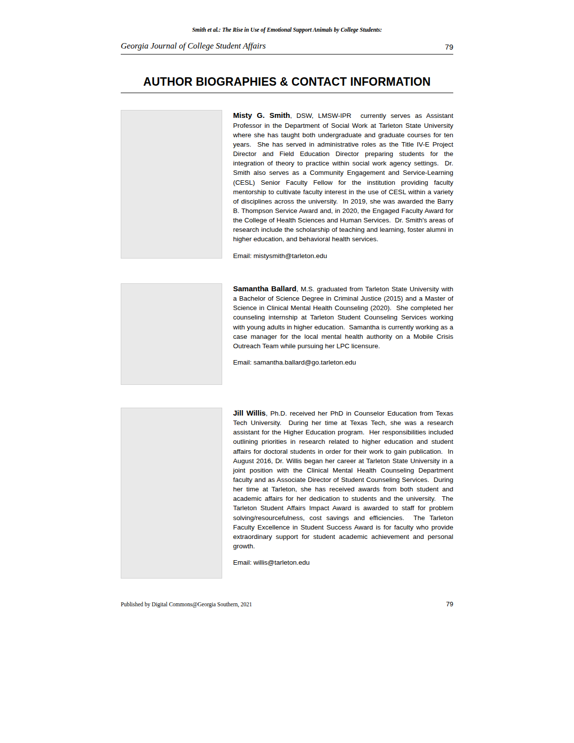Smith et al.: The Rise in Use of Emotional Support Animals by College Students:
Georgia Journal of College Student Affairs 79
AUTHOR BIOGRAPHIES & CONTACT INFORMATION
Misty G. Smith, DSW, LMSW-IPR currently serves as Assistant Professor in the Department of Social Work at Tarleton State University where she has taught both undergraduate and graduate courses for ten years. She has served in administrative roles as the Title IV-E Project Director and Field Education Director preparing students for the integration of theory to practice within social work agency settings. Dr. Smith also serves as a Community Engagement and Service-Learning (CESL) Senior Faculty Fellow for the institution providing faculty mentorship to cultivate faculty interest in the use of CESL within a variety of disciplines across the university. In 2019, she was awarded the Barry B. Thompson Service Award and, in 2020, the Engaged Faculty Award for the College of Health Sciences and Human Services. Dr. Smith's areas of research include the scholarship of teaching and learning, foster alumni in higher education, and behavioral health services.
Email: mistysmith@tarleton.edu
Samantha Ballard, M.S. graduated from Tarleton State University with a Bachelor of Science Degree in Criminal Justice (2015) and a Master of Science in Clinical Mental Health Counseling (2020). She completed her counseling internship at Tarleton Student Counseling Services working with young adults in higher education. Samantha is currently working as a case manager for the local mental health authority on a Mobile Crisis Outreach Team while pursuing her LPC licensure.
Email: samantha.ballard@go.tarleton.edu
Jill Willis, Ph.D. received her PhD in Counselor Education from Texas Tech University. During her time at Texas Tech, she was a research assistant for the Higher Education program. Her responsibilities included outlining priorities in research related to higher education and student affairs for doctoral students in order for their work to gain publication. In August 2016, Dr. Willis began her career at Tarleton State University in a joint position with the Clinical Mental Health Counseling Department faculty and as Associate Director of Student Counseling Services. During her time at Tarleton, she has received awards from both student and academic affairs for her dedication to students and the university. The Tarleton Student Affairs Impact Award is awarded to staff for problem solving/resourcefulness, cost savings and efficiencies. The Tarleton Faculty Excellence in Student Success Award is for faculty who provide extraordinary support for student academic achievement and personal growth.
Email: willis@tarleton.edu
Published by Digital Commons@Georgia Southern, 2021 79